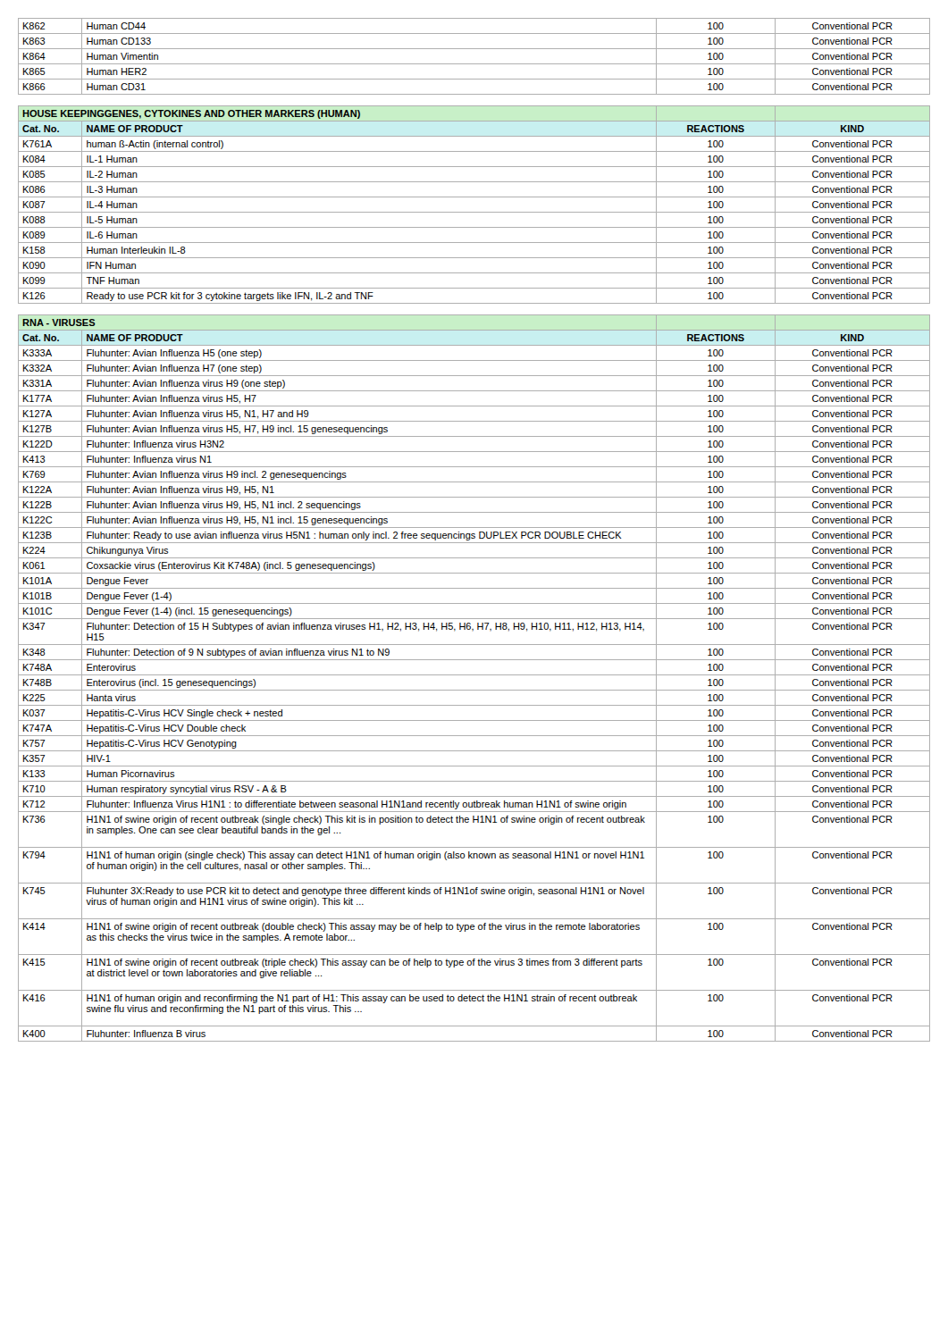| K862 | Human CD44 | 100 | Conventional PCR |
| K863 | Human CD133 | 100 | Conventional PCR |
| K864 | Human Vimentin | 100 | Conventional PCR |
| K865 | Human HER2 | 100 | Conventional PCR |
| K866 | Human CD31 | 100 | Conventional PCR |
| HOUSE KEEPINGGENES, CYTOKINES AND OTHER MARKERS (HUMAN) | | |
| Cat. No. | NAME OF PRODUCT | REACTIONS | KIND |
| K761A | human ß-Actin (internal control) | 100 | Conventional PCR |
| K084 | IL-1 Human | 100 | Conventional PCR |
| K085 | IL-2 Human | 100 | Conventional PCR |
| K086 | IL-3 Human | 100 | Conventional PCR |
| K087 | IL-4 Human | 100 | Conventional PCR |
| K088 | IL-5 Human | 100 | Conventional PCR |
| K089 | IL-6 Human | 100 | Conventional PCR |
| K158 | Human Interleukin IL-8 | 100 | Conventional PCR |
| K090 | IFN Human | 100 | Conventional PCR |
| K099 | TNF Human | 100 | Conventional PCR |
| K126 | Ready to use PCR kit for 3 cytokine targets like IFN, IL-2 and TNF | 100 | Conventional PCR |
| RNA - VIRUSES | | |
| Cat. No. | NAME OF PRODUCT | REACTIONS | KIND |
| K333A | Fluhunter: Avian Influenza H5 (one step) | 100 | Conventional PCR |
| K332A | Fluhunter: Avian Influenza H7 (one step) | 100 | Conventional PCR |
| K331A | Fluhunter: Avian Influenza virus H9 (one step) | 100 | Conventional PCR |
| K177A | Fluhunter: Avian Influenza virus H5, H7 | 100 | Conventional PCR |
| K127A | Fluhunter: Avian Influenza virus H5, N1, H7 and H9 | 100 | Conventional PCR |
| K127B | Fluhunter: Avian Influenza virus H5, H7, H9 incl. 15 genesequencings | 100 | Conventional PCR |
| K122D | Fluhunter: Influenza virus H3N2 | 100 | Conventional PCR |
| K413 | Fluhunter: Influenza virus N1 | 100 | Conventional PCR |
| K769 | Fluhunter: Avian Influenza virus H9 incl. 2 genesequencings | 100 | Conventional PCR |
| K122A | Fluhunter: Avian Influenza virus H9, H5, N1 | 100 | Conventional PCR |
| K122B | Fluhunter: Avian Influenza virus H9, H5, N1 incl. 2 sequencings | 100 | Conventional PCR |
| K122C | Fluhunter: Avian Influenza virus H9, H5, N1 incl. 15 genesequencings | 100 | Conventional PCR |
| K123B | Fluhunter: Ready to use avian influenza virus H5N1 : human only incl. 2 free sequencings DUPLEX PCR DOUBLE CHECK | 100 | Conventional PCR |
| K224 | Chikungunya Virus | 100 | Conventional PCR |
| K061 | Coxsackie virus (Enterovirus Kit K748A) (incl. 5 genesequencings) | 100 | Conventional PCR |
| K101A | Dengue Fever | 100 | Conventional PCR |
| K101B | Dengue Fever (1-4) | 100 | Conventional PCR |
| K101C | Dengue Fever (1-4) (incl. 15 genesequencings) | 100 | Conventional PCR |
| K347 | Fluhunter: Detection of 15 H Subtypes of avian influenza viruses H1, H2, H3, H4, H5, H6, H7, H8, H9, H10, H11, H12, H13, H14, H15 | 100 | Conventional PCR |
| K348 | Fluhunter: Detection of 9 N subtypes of avian influenza virus N1 to N9 | 100 | Conventional PCR |
| K748A | Enterovirus | 100 | Conventional PCR |
| K748B | Enterovirus (incl. 15 genesequencings) | 100 | Conventional PCR |
| K225 | Hanta virus | 100 | Conventional PCR |
| K037 | Hepatitis-C-Virus HCV Single check + nested | 100 | Conventional PCR |
| K747A | Hepatitis-C-Virus HCV Double check | 100 | Conventional PCR |
| K757 | Hepatitis-C-Virus HCV Genotyping | 100 | Conventional PCR |
| K357 | HIV-1 | 100 | Conventional PCR |
| K133 | Human Picornavirus | 100 | Conventional PCR |
| K710 | Human respiratory syncytial virus RSV - A & B | 100 | Conventional PCR |
| K712 | Fluhunter: Influenza Virus H1N1 : to differentiate between seasonal H1N1and recently outbreak human H1N1 of swine origin | 100 | Conventional PCR |
| K736 | H1N1 of swine origin of recent outbreak (single check) This kit is in position to detect the H1N1 of swine origin of recent outbreak in samples. One can see clear beautiful bands in the gel ... | 100 | Conventional PCR |
| K794 | H1N1 of human origin (single check) This assay can detect H1N1 of human origin (also known as seasonal H1N1 or novel H1N1 of human origin) in the cell cultures, nasal or other samples. Thi... | 100 | Conventional PCR |
| K745 | Fluhunter 3X:Ready to use PCR kit to detect and genotype three different kinds of H1N1of swine origin, seasonal H1N1 or Novel virus of human origin and H1N1 virus of swine origin). This kit ... | 100 | Conventional PCR |
| K414 | H1N1 of swine origin of recent outbreak (double check) This assay may be of help to type of the virus in the remote laboratories as this checks the virus twice in the samples. A remote labor... | 100 | Conventional PCR |
| K415 | H1N1 of swine origin of recent outbreak (triple check) This assay can be of help to type of the virus 3 times from 3 different parts at district level or town laboratories and give reliable ... | 100 | Conventional PCR |
| K416 | H1N1 of human origin and reconfirming the N1 part of H1: This assay can be used to detect the H1N1 strain of recent outbreak swine flu virus and reconfirming the N1 part of this virus. This ... | 100 | Conventional PCR |
| K400 | Fluhunter: Influenza B virus | 100 | Conventional PCR |